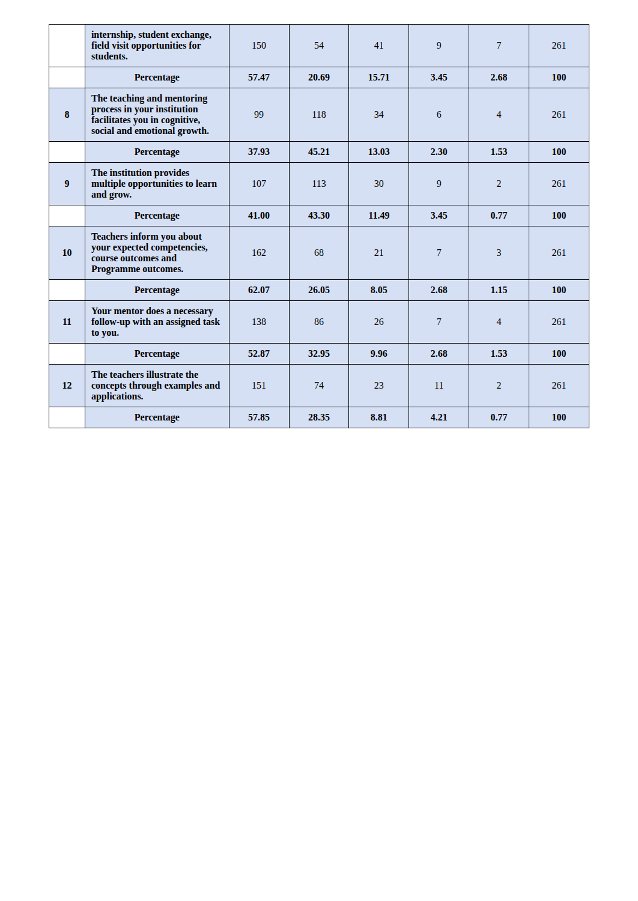| | internship, student exchange, field visit opportunities for students. | 150 | 54 | 41 | 9 | 7 | 261 |
| | Percentage | 57.47 | 20.69 | 15.71 | 3.45 | 2.68 | 100 |
| 8 | The teaching and mentoring process in your institution facilitates you in cognitive, social and emotional growth. | 99 | 118 | 34 | 6 | 4 | 261 |
| | Percentage | 37.93 | 45.21 | 13.03 | 2.30 | 1.53 | 100 |
| 9 | The institution provides multiple opportunities to learn and grow. | 107 | 113 | 30 | 9 | 2 | 261 |
| | Percentage | 41.00 | 43.30 | 11.49 | 3.45 | 0.77 | 100 |
| 10 | Teachers inform you about your expected competencies, course outcomes and Programme outcomes. | 162 | 68 | 21 | 7 | 3 | 261 |
| | Percentage | 62.07 | 26.05 | 8.05 | 2.68 | 1.15 | 100 |
| 11 | Your mentor does a necessary follow-up with an assigned task to you. | 138 | 86 | 26 | 7 | 4 | 261 |
| | Percentage | 52.87 | 32.95 | 9.96 | 2.68 | 1.53 | 100 |
| 12 | The teachers illustrate the concepts through examples and applications. | 151 | 74 | 23 | 11 | 2 | 261 |
| | Percentage | 57.85 | 28.35 | 8.81 | 4.21 | 0.77 | 100 |